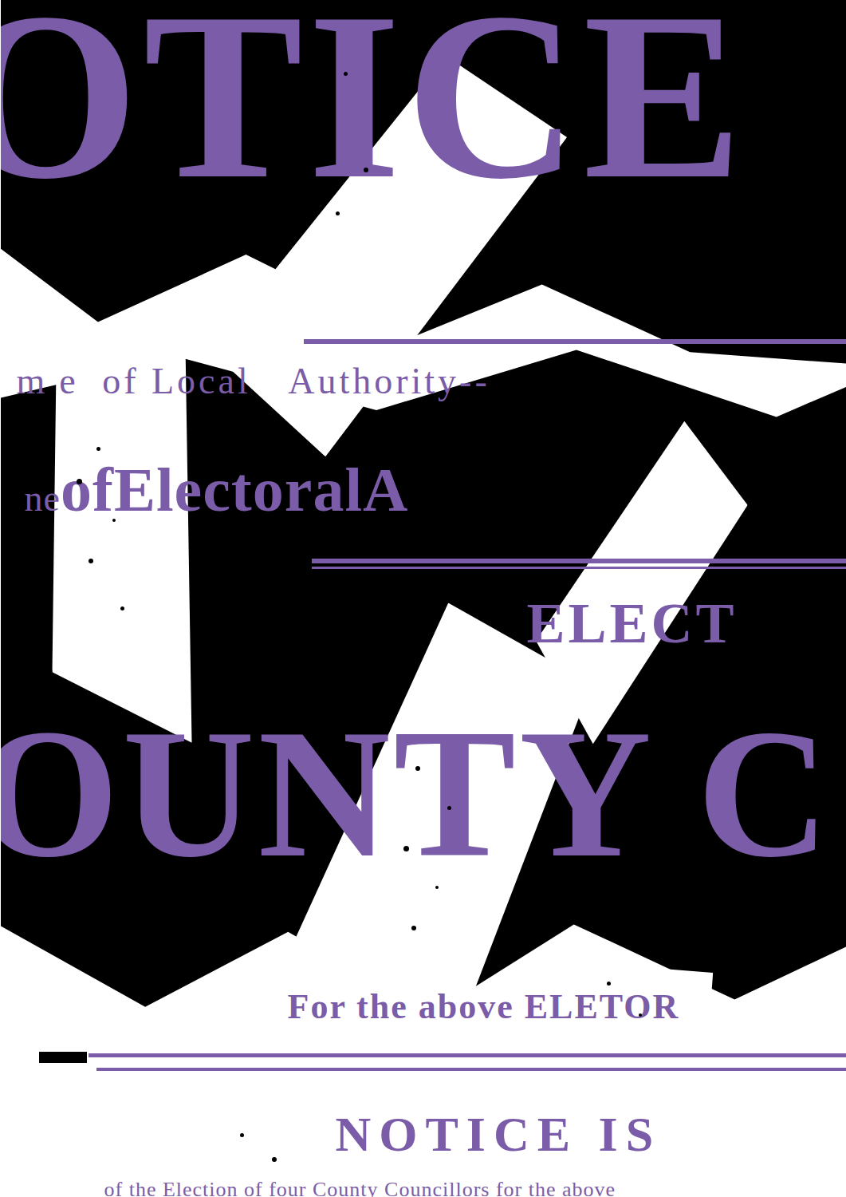OTICE
me of Local Authority--
neofElectoralA
ELECT
OUNTY C
For the above ELETOR
NOTICE IS
of the Election of four County Councillors for the above